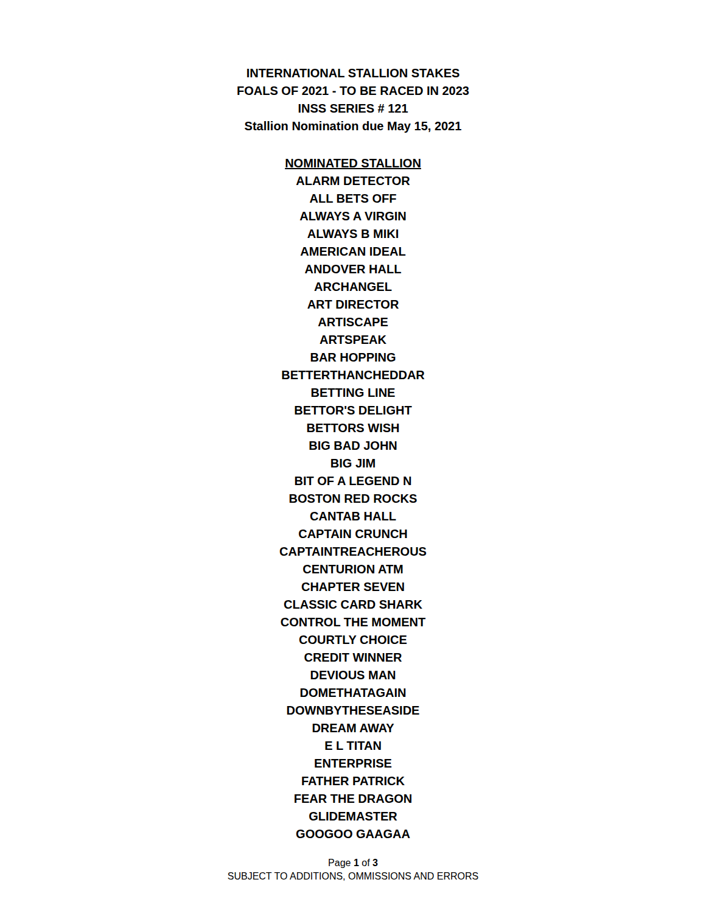INTERNATIONAL STALLION STAKES
FOALS OF 2021 - TO BE RACED IN 2023
INSS SERIES # 121
Stallion Nomination due May 15, 2021
NOMINATED STALLION
ALARM DETECTOR
ALL BETS OFF
ALWAYS A VIRGIN
ALWAYS B MIKI
AMERICAN IDEAL
ANDOVER HALL
ARCHANGEL
ART DIRECTOR
ARTISCAPE
ARTSPEAK
BAR HOPPING
BETTERTHANCHEDDAR
BETTING LINE
BETTOR'S DELIGHT
BETTORS WISH
BIG BAD JOHN
BIG JIM
BIT OF A LEGEND N
BOSTON RED ROCKS
CANTAB HALL
CAPTAIN CRUNCH
CAPTAINTREACHEROUS
CENTURION ATM
CHAPTER SEVEN
CLASSIC CARD SHARK
CONTROL THE MOMENT
COURTLY CHOICE
CREDIT WINNER
DEVIOUS MAN
DOMETHATAGAIN
DOWNBYTHESEASIDE
DREAM AWAY
E L TITAN
ENTERPRISE
FATHER PATRICK
FEAR THE DRAGON
GLIDEMASTER
GOOGOO GAAGAA
Page 1 of 3
SUBJECT TO ADDITIONS, OMMISSIONS AND ERRORS